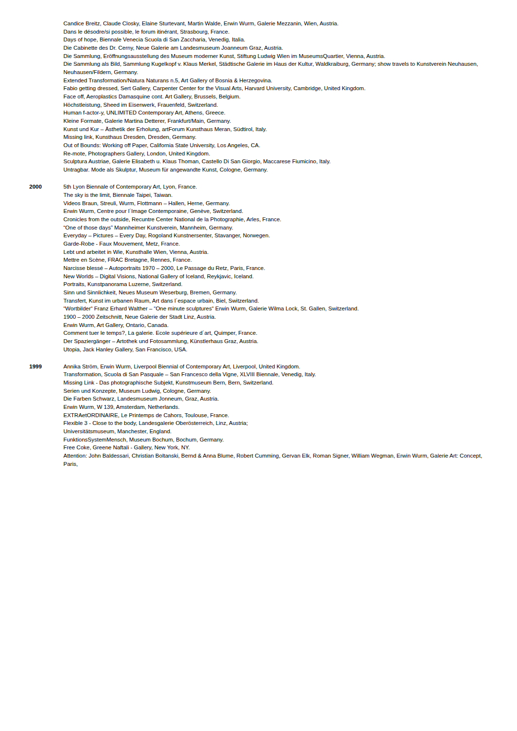0000
Candice Breitz, Claude Closky, Elaine Sturtevant, Martin Walde, Erwin Wurm, Galerie Mezzanin, Wien, Austria.
Dans le désodre/si possible, le forum itinérant, Strasbourg, France.
Days of hope, Biennale Venecia Scuola di San Zaccharia, Venedig, Italia.
Die Cabinette des Dr. Cerny, Neue Galerie am Landesmuseum Joanneum Graz, Austria.
Die Sammlung, Eröffnungsausstellung des Museum moderner Kunst, Stiftung Ludwig Wien im MuseumsQuartier, Vienna, Austria.
Die Sammlung als Bild, Sammlung Kugelkopf v. Klaus Merkel, Städtische Galerie im Haus der Kultur, Waldkraiburg, Germany; show travels to Kunstverein Neuhausen, Neuhausen/Fildern, Germany.
Extended Transformation/Natura Naturans n.5, Art Gallery of Bosnia & Herzegovina.
Fabio getting dressed, Sert Gallery, Carpenter Center for the Visual Arts, Harvard University, Cambridge, United Kingdom.
Face off, Aeroplastics Damasquine cont. Art Gallery, Brussels, Belgium.
Höchstleistung, Sheed im Eisenwerk, Frauenfeld, Switzerland.
Human f-actor-y, UNLIMITED Contemporary Art, Athens, Greece.
Kleine Formate, Galerie Martina Detterer, Frankfurt/Main, Germany.
Kunst und Kur – Ästhetik der Erholung, artForum Kunsthaus Meran, Südtirol, Italy.
Missing link, Kunsthaus Dresden, Dresden, Germany.
Out of Bounds: Working off Paper, California State University, Los Angeles, CA.
Re-mote, Photographers Gallery, London, United Kingdom.
Sculptura Austriae, Galerie Elisabeth u. Klaus Thoman, Castello Di San Giorgio, Maccarese Fiumicino, Italy.
Untragbar. Mode als Skulptur, Museum für angewandte Kunst, Cologne, Germany.
2000
5th Lyon Biennale of Contemporary Art, Lyon, France.
The sky is the limit, Biennale Taipei, Taiwan.
Videos Braun, Streuli, Wurm, Flottmann – Hallen, Herne, Germany.
Erwin Wurm, Centre pour l´Image Contemporaine, Genève, Switzerland.
Cronicles from the outside, Recuntre Center National de la Photographie, Arles, France.
“One of those days” Mannheimer Kunstverein, Mannheim, Germany.
Everyday – Pictures – Every Day, Rogoland Kunstnersenter, Stavanger, Norwegen.
Garde-Robe - Faux Mouvement, Metz, France.
Lebt und arbeitet in Wie, Kunsthalle Wien, Vienna, Austria.
Mettre en Scène, FRAC Bretagne, Rennes, France.
Narcisse blessé – Autoportraits 1970 – 2000, Le Passage du Retz, Paris, France.
New Worlds – Digital Visions, National Gallery of Iceland, Reykjavic, Iceland.
Portraits, Kunstpanorama Luzerne, Switzerland.
Sinn und Sinnlichkeit, Neues Museum Weserburg, Bremen, Germany.
Transfert, Kunst im urbanen Raum, Art dans l´espace urbain, Biel, Switzerland.
“Wortbilder“ Franz Erhard Walther – “One minute sculptures“ Erwin Wurm, Galerie Wilma Lock, St. Gallen, Switzerland.
1900 – 2000 Zeitschnitt, Neue Galerie der Stadt Linz, Austria.
Erwin Wurm, Art Gallery, Ontario, Canada.
Comment tuer le temps?, La galerie. Ecole supérieure d´art, Quimper, France.
Der Spaziergänger – Artothek und Fotosammlung, Künstlerhaus Graz, Austria.
Utopia, Jack Hanley Gallery, San Francisco, USA.
1999
Annika Ström, Erwin Wurm, Liverpool Biennial of Contemporary Art, Liverpool, United Kingdom.
Transformation, Scuola di San Pasquale – San Francesco della Vigne, XLVIII Biennale, Venedig, Italy.
Missing Link - Das photographische Subjekt, Kunstmuseum Bern, Bern, Switzerland.
Serien und Konzepte, Museum Ludwig, Cologne, Germany.
Die Farben Schwarz, Landesmuseum Jonneum, Graz, Austria.
Erwin Wurm, W 139, Amsterdam, Netherlands.
EXTRAetORDINAIRE, Le Printemps de Cahors, Toulouse, France.
Flexible 3 - Close to the body, Landesgalerie Oberösterreich, Linz, Austria;
Universitätsmuseum, Manchester, England.
FunktionsSystemMensch, Museum Bochum, Bochum, Germany.
Free Coke, Greene Naftali - Gallery, New York, NY.
Attention: John Baldessari, Christian Boltanski, Bernd & Anna Blume, Robert Cumming, Gervan Elk, Roman Signer, William Wegman, Erwin Wurm, Galerie Art: Concept, Paris,